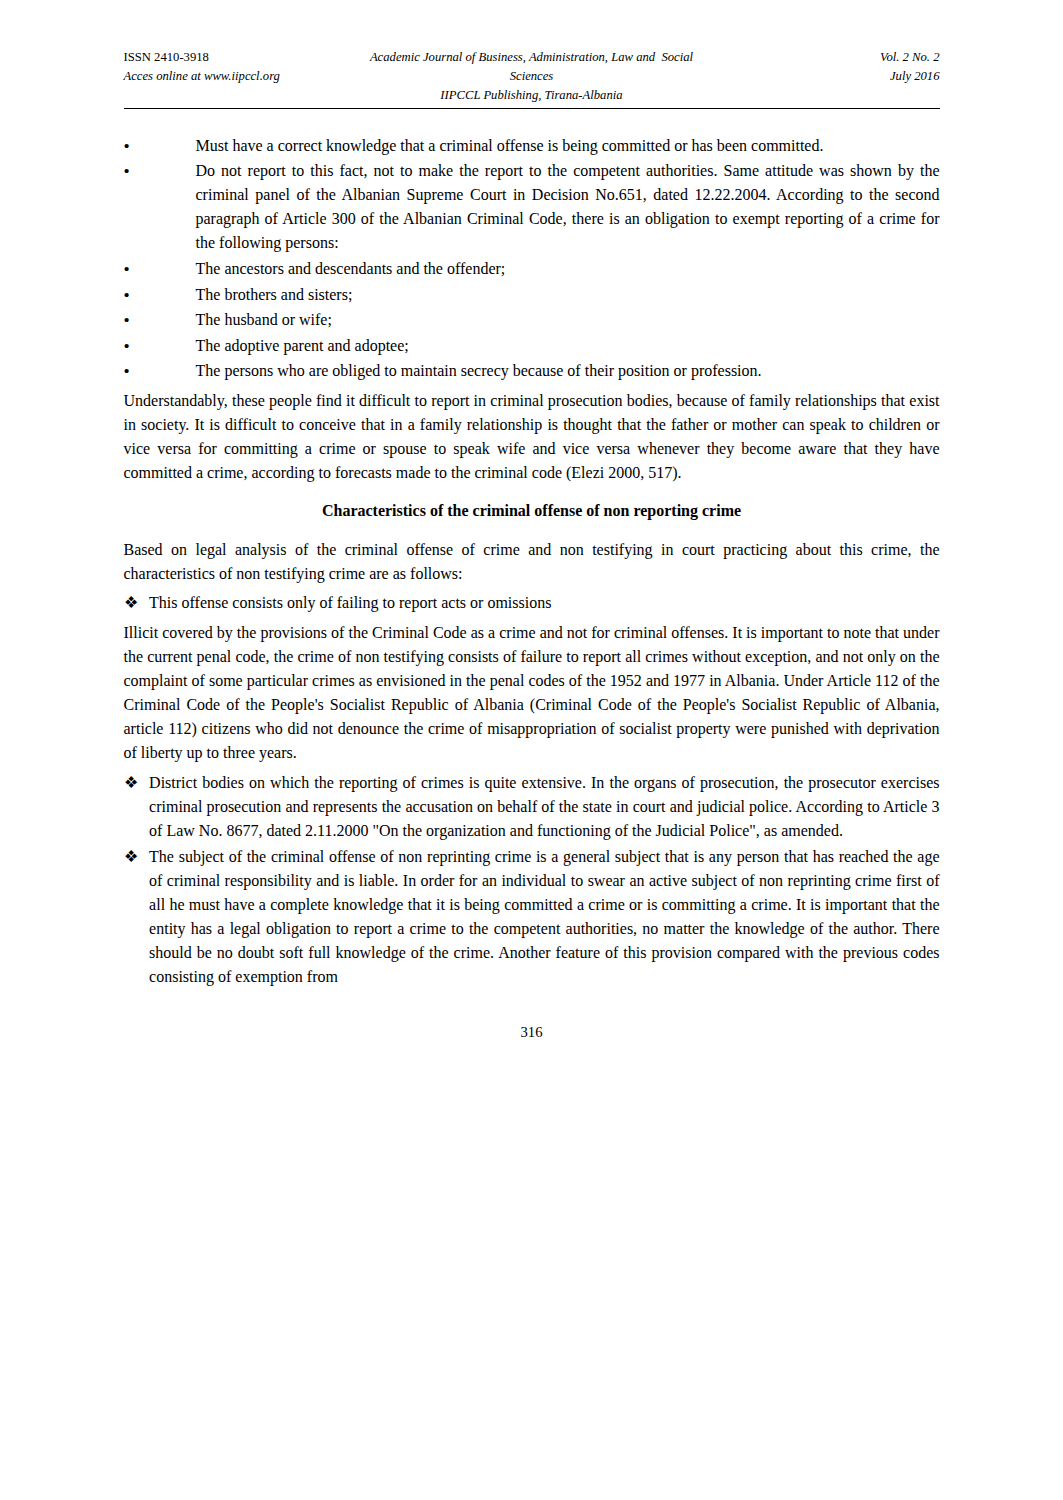ISSN 2410-3918 Acces online at www.iipccl.org
Academic Journal of Business, Administration, Law and Social Sciences
IIPCCL Publishing, Tirana-Albania
Vol. 2 No. 2 July 2016
Must have a correct knowledge that a criminal offense is being committed or has been committed.
Do not report to this fact, not to make the report to the competent authorities. Same attitude was shown by the criminal panel of the Albanian Supreme Court in Decision No.651, dated 12.22.2004. According to the second paragraph of Article 300 of the Albanian Criminal Code, there is an obligation to exempt reporting of a crime for the following persons:
The ancestors and descendants and the offender;
The brothers and sisters;
The husband or wife;
The adoptive parent and adoptee;
The persons who are obliged to maintain secrecy because of their position or profession.
Understandably, these people find it difficult to report in criminal prosecution bodies, because of family relationships that exist in society. It is difficult to conceive that in a family relationship is thought that the father or mother can speak to children or vice versa for committing a crime or spouse to speak wife and vice versa whenever they become aware that they have committed a crime, according to forecasts made to the criminal code (Elezi 2000, 517).
Characteristics of the criminal offense of non reporting crime
Based on legal analysis of the criminal offense of crime and non testifying in court practicing about this crime, the characteristics of non testifying crime are as follows:
This offense consists only of failing to report acts or omissions
Illicit covered by the provisions of the Criminal Code as a crime and not for criminal offenses. It is important to note that under the current penal code, the crime of non testifying consists of failure to report all crimes without exception, and not only on the complaint of some particular crimes as envisioned in the penal codes of the 1952 and 1977 in Albania. Under Article 112 of the Criminal Code of the People's Socialist Republic of Albania (Criminal Code of the People's Socialist Republic of Albania, article 112) citizens who did not denounce the crime of misappropriation of socialist property were punished with deprivation of liberty up to three years.
District bodies on which the reporting of crimes is quite extensive. In the organs of prosecution, the prosecutor exercises criminal prosecution and represents the accusation on behalf of the state in court and judicial police. According to Article 3 of Law No. 8677, dated 2.11.2000 "On the organization and functioning of the Judicial Police", as amended.
The subject of the criminal offense of non reprinting crime is a general subject that is any person that has reached the age of criminal responsibility and is liable. In order for an individual to swear an active subject of non reprinting crime first of all he must have a complete knowledge that it is being committed a crime or is committing a crime. It is important that the entity has a legal obligation to report a crime to the competent authorities, no matter the knowledge of the author. There should be no doubt soft full knowledge of the crime. Another feature of this provision compared with the previous codes consisting of exemption from
316